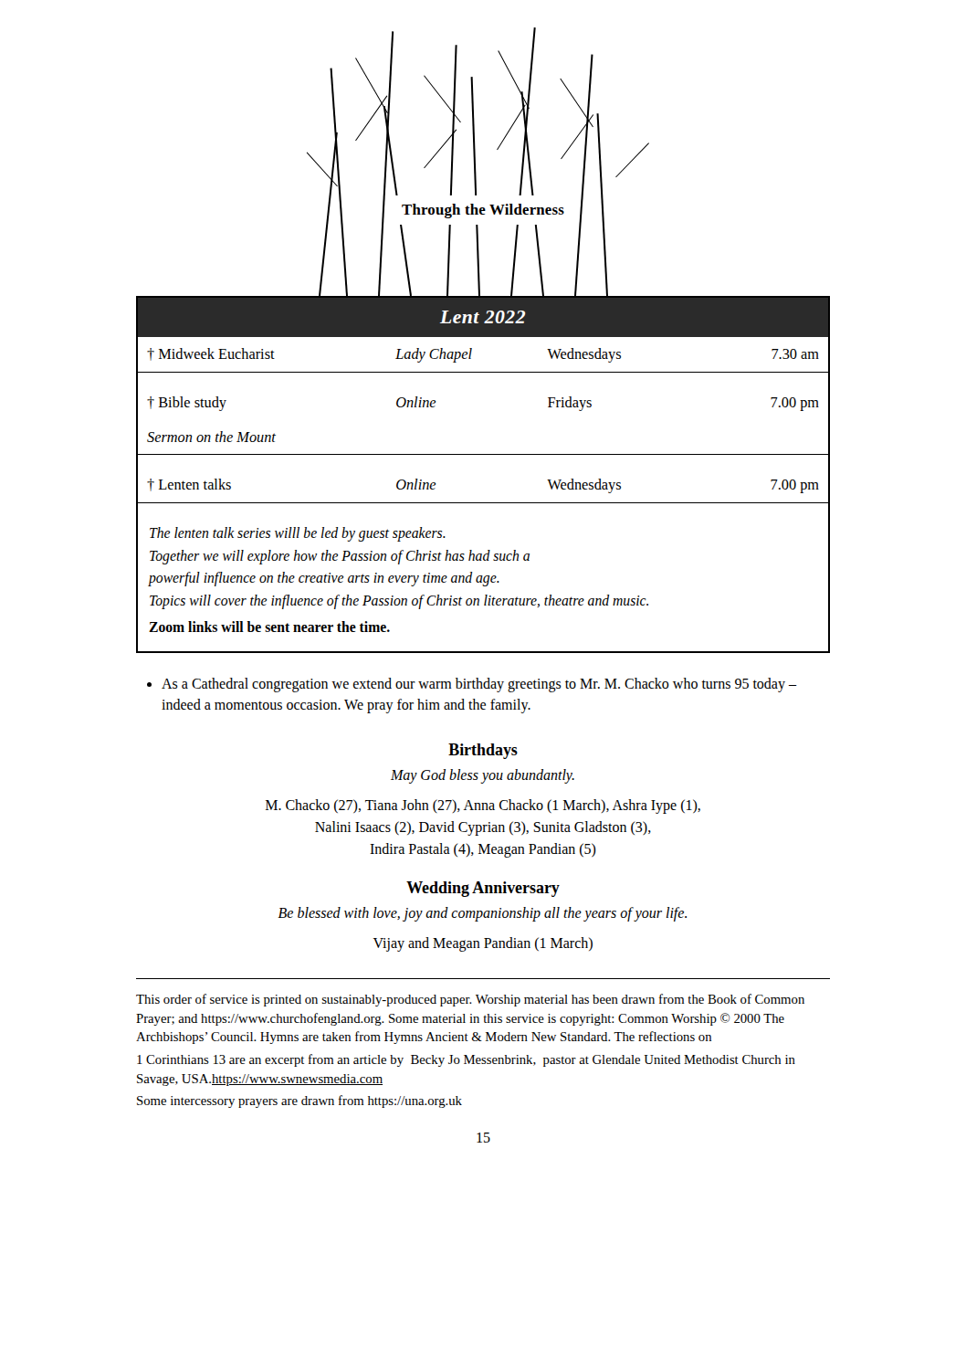Through the Wilderness
Lent 2022
| † Midweek Eucharist | Lady Chapel | Wednesdays | 7.30 am |
| † Bible study | Online | Fridays | 7.00 pm |
| Sermon on the Mount | | | |
| † Lenten talks | Online | Wednesdays | 7.00 pm |
The lenten talk series willl be led by guest speakers.
Together we will explore how the Passion of Christ has had such a
powerful influence on the creative arts in every time and age.
Topics will cover the influence of the Passion of Christ on literature, theatre and music.
Zoom links will be sent nearer the time.
As a Cathedral congregation we extend our warm birthday greetings to Mr. M. Chacko who turns 95 today – indeed a momentous occasion. We pray for him and the family.
Birthdays
May God bless you abundantly.
M. Chacko (27), Tiana John (27), Anna Chacko (1 March), Ashra Iype (1),
Nalini Isaacs (2), David Cyprian (3), Sunita Gladston (3),
Indira Pastala (4), Meagan Pandian (5)
Wedding Anniversary
Be blessed with love, joy and companionship all the years of your life.
Vijay and Meagan Pandian (1 March)
This order of service is printed on sustainably-produced paper. Worship material has been drawn from the Book of Common Prayer; and https://www.churchofengland.org. Some material in this service is copyright: Common Worship © 2000 The Archbishops’ Council. Hymns are taken from Hymns Ancient & Modern New Standard. The reflections on
1 Corinthians 13 are an excerpt from an article by Becky Jo Messenbrink, pastor at Glendale United Methodist Church in Savage, USA.https://www.swnewsmedia.com
Some intercessory prayers are drawn from https://una.org.uk
15